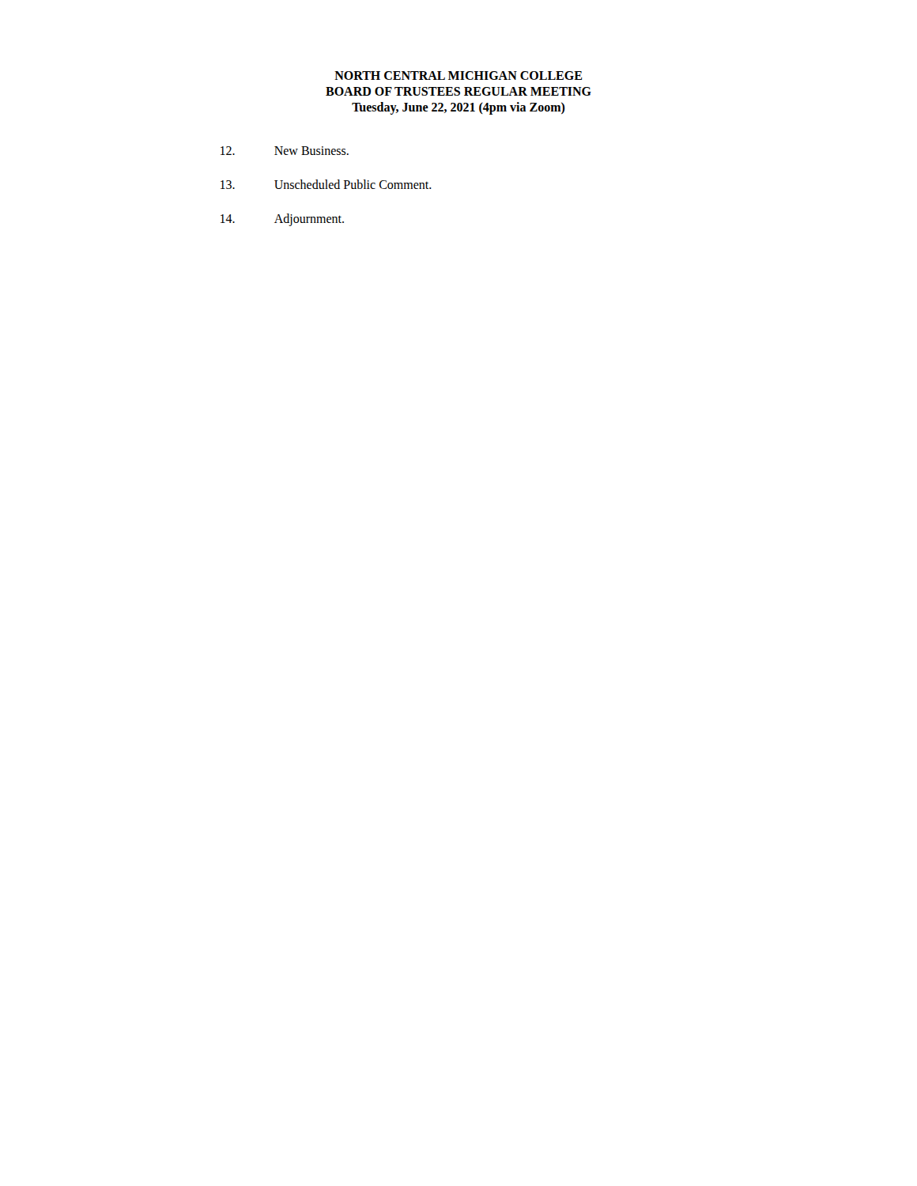NORTH CENTRAL MICHIGAN COLLEGE BOARD OF TRUSTEES REGULAR MEETING Tuesday, June 22, 2021 (4pm via Zoom)
12. New Business.
13. Unscheduled Public Comment.
14. Adjournment.